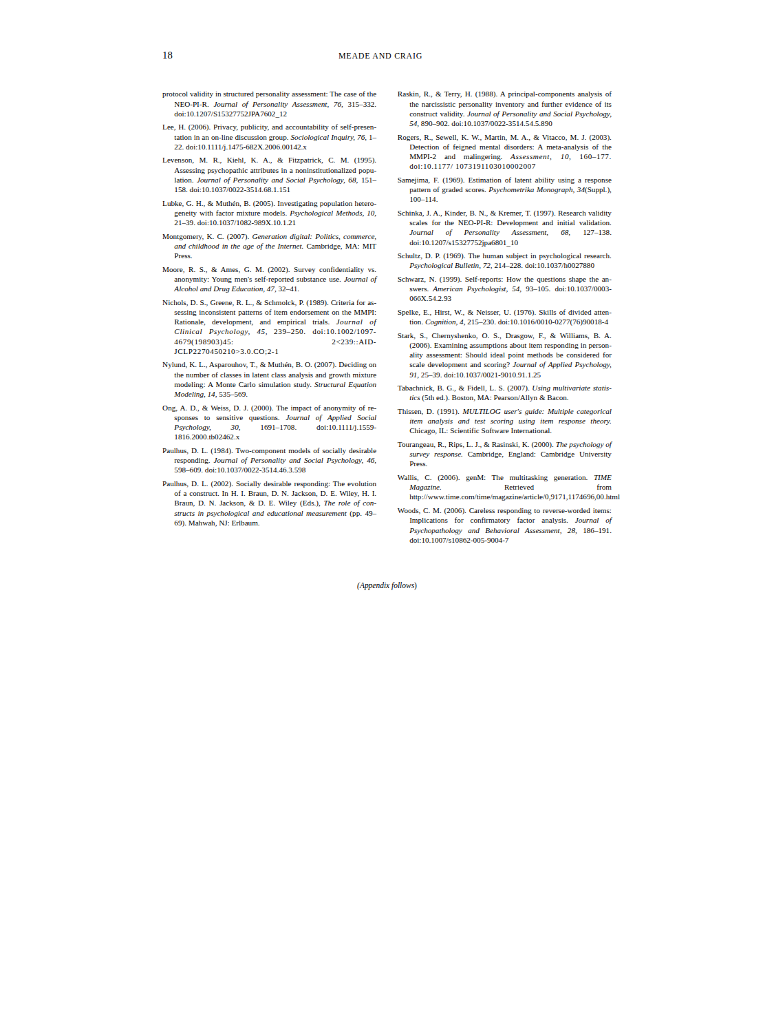18
Meade and Craig
protocol validity in structured personality assessment: The case of the NEO-PI-R. Journal of Personality Assessment, 76, 315–332. doi:10.1207/S15327752JPA7602_12
Lee, H. (2006). Privacy, publicity, and accountability of self-presentation in an on-line discussion group. Sociological Inquiry, 76, 1–22. doi:10.1111/j.1475-682X.2006.00142.x
Levenson, M. R., Kiehl, K. A., & Fitzpatrick, C. M. (1995). Assessing psychopathic attributes in a noninstitutionalized population. Journal of Personality and Social Psychology, 68, 151–158. doi:10.1037/0022-3514.68.1.151
Lubke, G. H., & Muthén, B. (2005). Investigating population heterogeneity with factor mixture models. Psychological Methods, 10, 21–39. doi:10.1037/1082-989X.10.1.21
Montgomery, K. C. (2007). Generation digital: Politics, commerce, and childhood in the age of the Internet. Cambridge, MA: MIT Press.
Moore, R. S., & Ames, G. M. (2002). Survey confidentiality vs. anonymity: Young men's self-reported substance use. Journal of Alcohol and Drug Education, 47, 32–41.
Nichols, D. S., Greene, R. L., & Schmolck, P. (1989). Criteria for assessing inconsistent patterns of item endorsement on the MMPI: Rationale, development, and empirical trials. Journal of Clinical Psychology, 45, 239–250. doi:10.1002/1097-4679(198903)45: 2<239::AID-JCLP2270450210>3.0.CO;2-1
Nylund, K. L., Asparouhov, T., & Muthén, B. O. (2007). Deciding on the number of classes in latent class analysis and growth mixture modeling: A Monte Carlo simulation study. Structural Equation Modeling, 14, 535–569.
Ong, A. D., & Weiss, D. J. (2000). The impact of anonymity of responses to sensitive questions. Journal of Applied Social Psychology, 30, 1691–1708. doi:10.1111/j.1559-1816.2000.tb02462.x
Paulhus, D. L. (1984). Two-component models of socially desirable responding. Journal of Personality and Social Psychology, 46, 598–609. doi:10.1037/0022-3514.46.3.598
Paulhus, D. L. (2002). Socially desirable responding: The evolution of a construct. In H. I. Braun, D. N. Jackson, D. E. Wiley, H. I. Braun, D. N. Jackson, & D. E. Wiley (Eds.), The role of constructs in psychological and educational measurement (pp. 49–69). Mahwah, NJ: Erlbaum.
Raskin, R., & Terry, H. (1988). A principal-components analysis of the narcissistic personality inventory and further evidence of its construct validity. Journal of Personality and Social Psychology, 54, 890–902. doi:10.1037/0022-3514.54.5.890
Rogers, R., Sewell, K. W., Martin, M. A., & Vitacco, M. J. (2003). Detection of feigned mental disorders: A meta-analysis of the MMPI-2 and malingering. Assessment, 10, 160–177. doi:10.1177/ 1073191103010002007
Samejima, F. (1969). Estimation of latent ability using a response pattern of graded scores. Psychometrika Monograph, 34(Suppl.), 100–114.
Schinka, J. A., Kinder, B. N., & Kremer, T. (1997). Research validity scales for the NEO-PI-R: Development and initial validation. Journal of Personality Assessment, 68, 127–138. doi:10.1207/s15327752jpa6801_10
Schultz, D. P. (1969). The human subject in psychological research. Psychological Bulletin, 72, 214–228. doi:10.1037/h0027880
Schwarz, N. (1999). Self-reports: How the questions shape the answers. American Psychologist, 54, 93–105. doi:10.1037/0003-066X.54.2.93
Spelke, E., Hirst, W., & Neisser, U. (1976). Skills of divided attention. Cognition, 4, 215–230. doi:10.1016/0010-0277(76)90018-4
Stark, S., Chernyshenko, O. S., Drasgow, F., & Williams, B. A. (2006). Examining assumptions about item responding in personality assessment: Should ideal point methods be considered for scale development and scoring? Journal of Applied Psychology, 91, 25–39. doi:10.1037/0021-9010.91.1.25
Tabachnick, B. G., & Fidell, L. S. (2007). Using multivariate statistics (5th ed.). Boston, MA: Pearson/Allyn & Bacon.
Thissen, D. (1991). MULTILOG user's guide: Multiple categorical item analysis and test scoring using item response theory. Chicago, IL: Scientific Software International.
Tourangeau, R., Rips, L. J., & Rasinski, K. (2000). The psychology of survey response. Cambridge, England: Cambridge University Press.
Wallis, C. (2006). genM: The multitasking generation. TIME Magazine. Retrieved from http://www.time.com/time/magazine/article/0,9171,1174696,00.html
Woods, C. M. (2006). Careless responding to reverse-worded items: Implications for confirmatory factor analysis. Journal of Psychopathology and Behavioral Assessment, 28, 186–191. doi:10.1007/s10862-005-9004-7
(Appendix follows)